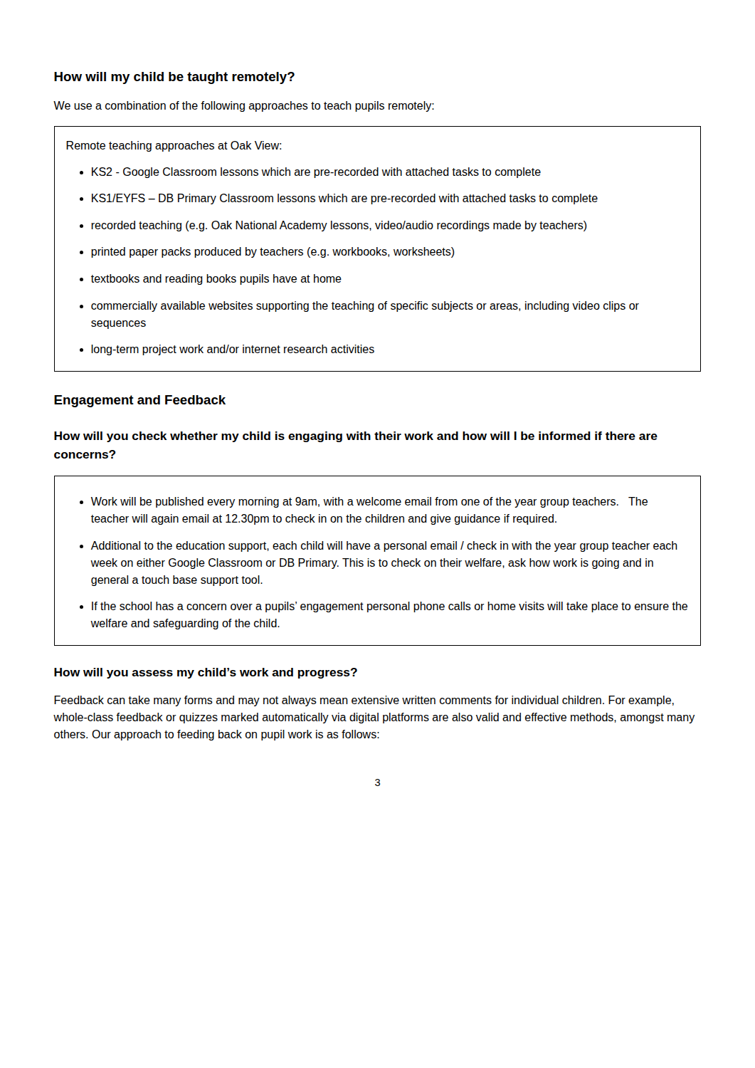How will my child be taught remotely?
We use a combination of the following approaches to teach pupils remotely:
Remote teaching approaches at Oak View:
KS2 - Google Classroom lessons which are pre-recorded with attached tasks to complete
KS1/EYFS – DB Primary Classroom lessons which are pre-recorded with attached tasks to complete
recorded teaching (e.g. Oak National Academy lessons, video/audio recordings made by teachers)
printed paper packs produced by teachers (e.g. workbooks, worksheets)
textbooks and reading books pupils have at home
commercially available websites supporting the teaching of specific subjects or areas, including video clips or sequences
long-term project work and/or internet research activities
Engagement and Feedback
How will you check whether my child is engaging with their work and how will I be informed if there are concerns?
Work will be published every morning at 9am, with a welcome email from one of the year group teachers. The teacher will again email at 12.30pm to check in on the children and give guidance if required.
Additional to the education support, each child will have a personal email / check in with the year group teacher each week on either Google Classroom or DB Primary. This is to check on their welfare, ask how work is going and in general a touch base support tool.
If the school has a concern over a pupils’ engagement personal phone calls or home visits will take place to ensure the welfare and safeguarding of the child.
How will you assess my child’s work and progress?
Feedback can take many forms and may not always mean extensive written comments for individual children. For example, whole-class feedback or quizzes marked automatically via digital platforms are also valid and effective methods, amongst many others. Our approach to feeding back on pupil work is as follows:
3